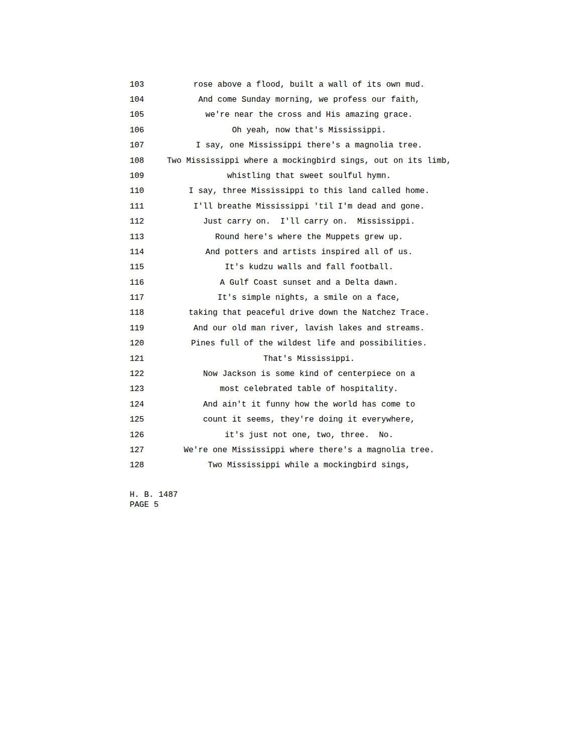| 103 | rose above a flood, built a wall of its own mud. |
| 104 | And come Sunday morning, we profess our faith, |
| 105 | we're near the cross and His amazing grace. |
| 106 | Oh yeah, now that's Mississippi. |
| 107 | I say, one Mississippi there's a magnolia tree. |
| 108 | Two Mississippi where a mockingbird sings, out on its limb, |
| 109 | whistling that sweet soulful hymn. |
| 110 | I say, three Mississippi to this land called home. |
| 111 | I'll breathe Mississippi 'til I'm dead and gone. |
| 112 | Just carry on. I'll carry on. Mississippi. |
| 113 | Round here's where the Muppets grew up. |
| 114 | And potters and artists inspired all of us. |
| 115 | It's kudzu walls and fall football. |
| 116 | A Gulf Coast sunset and a Delta dawn. |
| 117 | It's simple nights, a smile on a face, |
| 118 | taking that peaceful drive down the Natchez Trace. |
| 119 | And our old man river, lavish lakes and streams. |
| 120 | Pines full of the wildest life and possibilities. |
| 121 | That's Mississippi. |
| 122 | Now Jackson is some kind of centerpiece on a |
| 123 | most celebrated table of hospitality. |
| 124 | And ain't it funny how the world has come to |
| 125 | count it seems, they're doing it everywhere, |
| 126 | it's just not one, two, three. No. |
| 127 | We're one Mississippi where there's a magnolia tree. |
| 128 | Two Mississippi while a mockingbird sings, |
H. B. 1487 PAGE 5